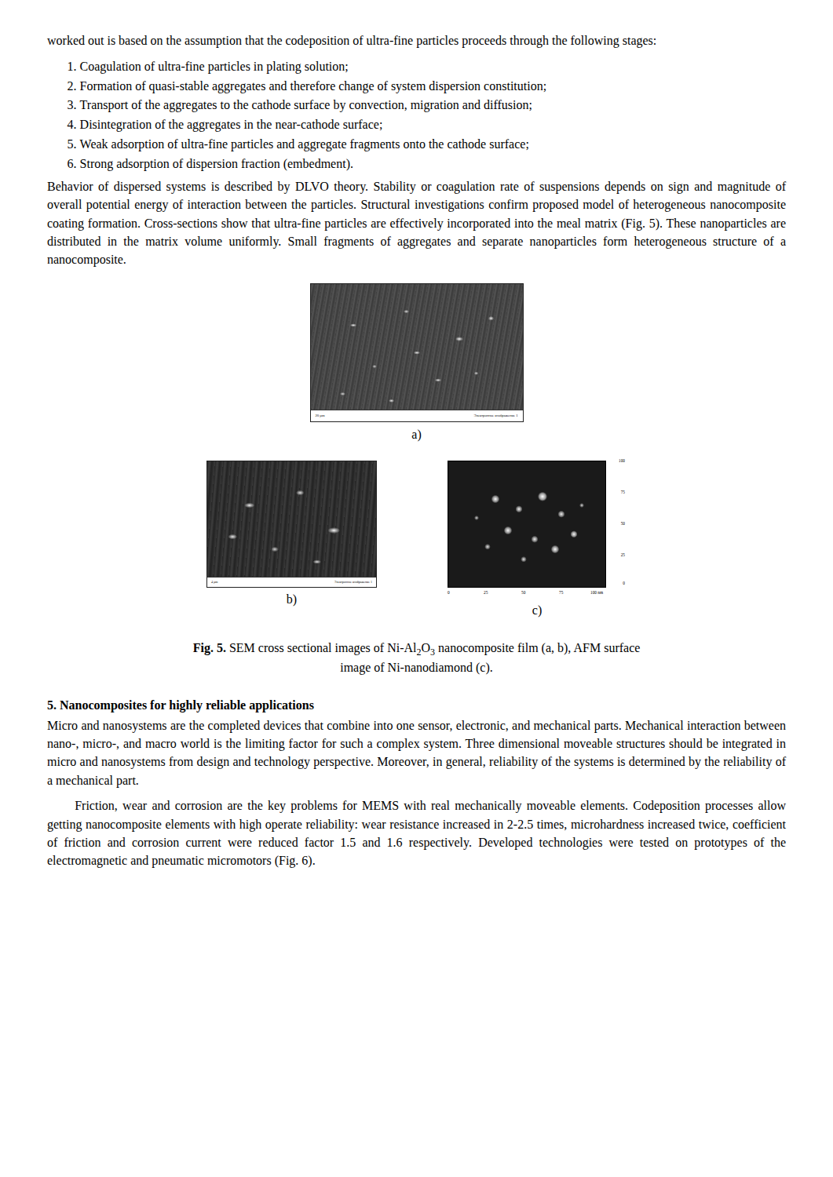worked out is based on the assumption that the codeposition of ultra-fine particles proceeds through the following stages:
Coagulation of ultra-fine particles in plating solution;
Formation of quasi-stable aggregates and therefore change of system dispersion constitution;
Transport of the aggregates to the cathode surface by convection, migration and diffusion;
Disintegration of the aggregates in the near-cathode surface;
Weak adsorption of ultra-fine particles and aggregate fragments onto the cathode surface;
Strong adsorption of dispersion fraction (embedment).
Behavior of dispersed systems is described by DLVO theory. Stability or coagulation rate of suspensions depends on sign and magnitude of overall potential energy of interaction between the particles. Structural investigations confirm proposed model of heterogeneous nanocomposite coating formation. Cross-sections show that ultra-fine particles are effectively incorporated into the meal matrix (Fig. 5). These nanoparticles are distributed in the matrix volume uniformly. Small fragments of aggregates and separate nanoparticles form heterogeneous structure of a nanocomposite.
20 µm Электронное изображение 1
a)
4 µm Электронное изображение 1
b)
100 75 50 25 0
0 25 50 75 100 nm
c)
Fig. 5. SEM cross sectional images of Ni-Al2O3 nanocomposite film (a, b), AFM surface
image of Ni-nanodiamond (c).
5. Nanocomposites for highly reliable applications
Micro and nanosystems are the completed devices that combine into one sensor, electronic, and mechanical parts. Mechanical interaction between nano-, micro-, and macro world is the limiting factor for such a complex system. Three dimensional moveable structures should be integrated in micro and nanosystems from design and technology perspective. Moreover, in general, reliability of the systems is determined by the reliability of a mechanical part.
Friction, wear and corrosion are the key problems for MEMS with real mechanically moveable elements. Codeposition processes allow getting nanocomposite elements with high operate reliability: wear resistance increased in 2-2.5 times, microhardness increased twice, coefficient of friction and corrosion current were reduced factor 1.5 and 1.6 respectively. Developed technologies were tested on prototypes of the electromagnetic and pneumatic micromotors (Fig. 6).